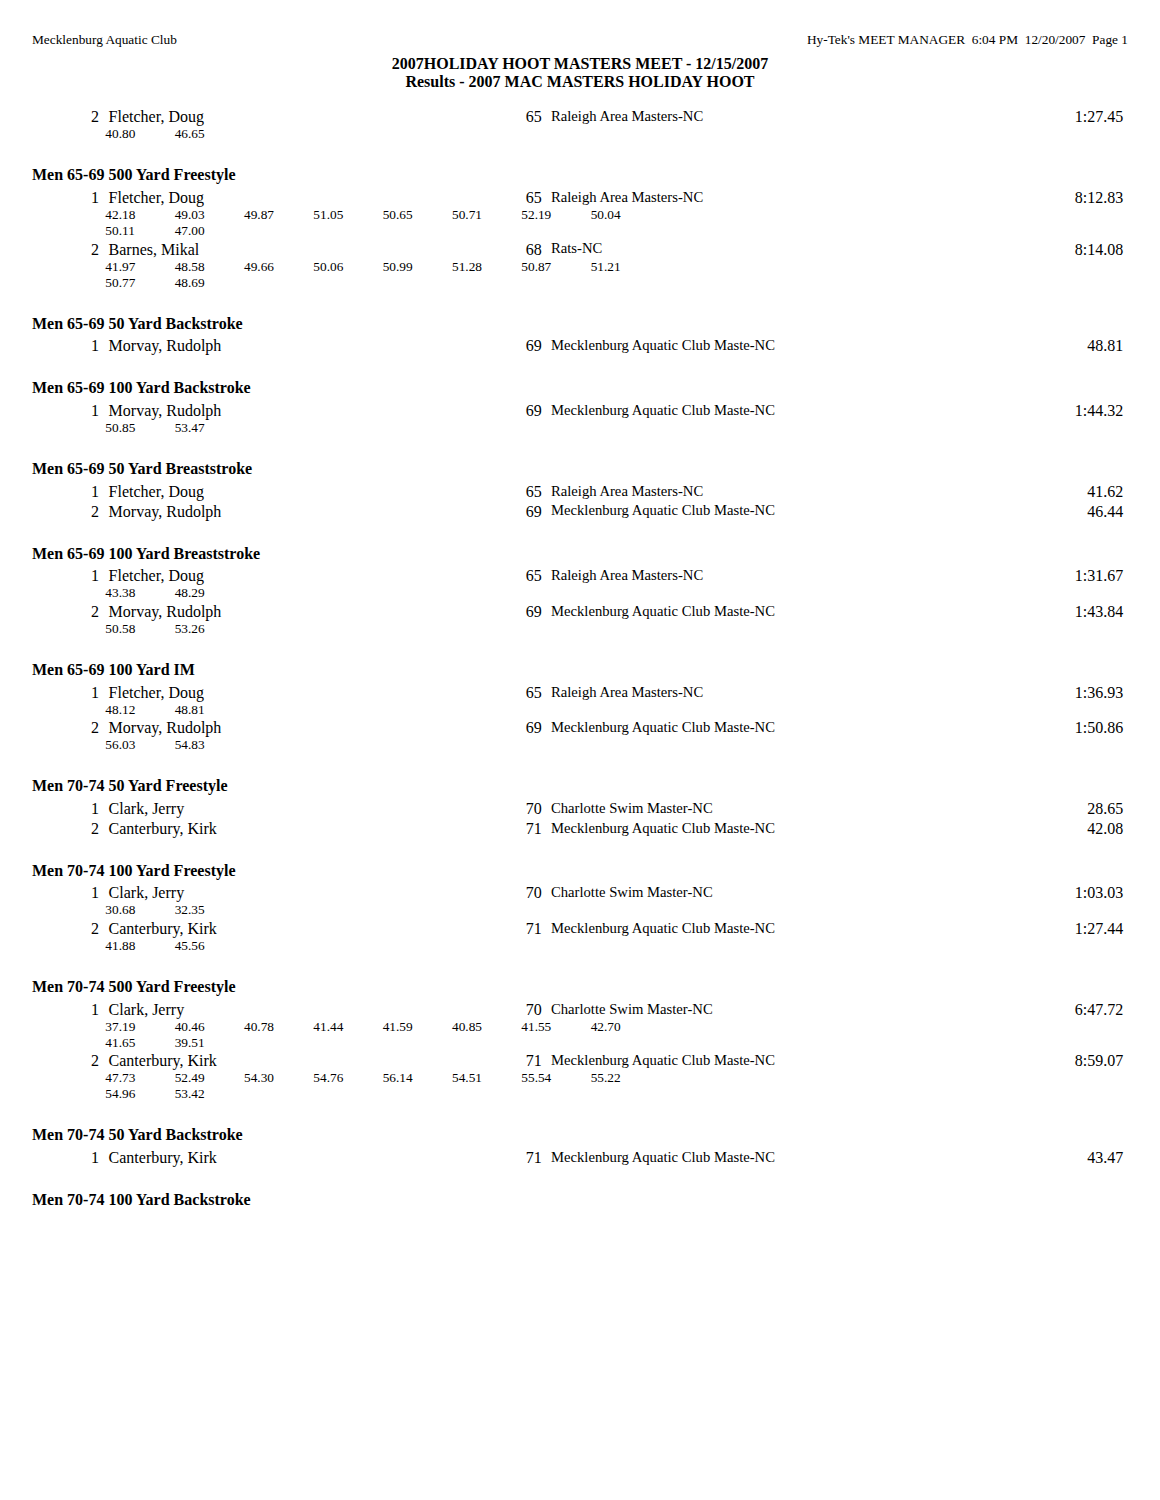Mecklenburg Aquatic Club Hy-Tek's MEET MANAGER 6:04 PM 12/20/2007 Page 1
2007HOLIDAY HOOT MASTERS MEET - 12/15/2007
Results - 2007 MAC MASTERS HOLIDAY HOOT
| 2 | Fletcher, Doug | 65 | Raleigh Area Masters-NC | 1:27.45 |
| 40.80 46.65 |
Men 65-69 500 Yard Freestyle
| 1 | Fletcher, Doug | 65 | Raleigh Area Masters-NC | 8:12.83 |
| 42.18 49.03 49.87 51.05 50.65 50.71 52.19 50.04 50.11 47.00 |
| 2 | Barnes, Mikal | 68 | Rats-NC | 8:14.08 |
| 41.97 48.58 49.66 50.06 50.99 51.28 50.87 51.21 50.77 48.69 |
Men 65-69 50 Yard Backstroke
| 1 | Morvay, Rudolph | 69 | Mecklenburg Aquatic Club Maste-NC | 48.81 |
Men 65-69 100 Yard Backstroke
| 1 | Morvay, Rudolph | 69 | Mecklenburg Aquatic Club Maste-NC | 1:44.32 |
| 50.85 53.47 |
Men 65-69 50 Yard Breaststroke
| 1 | Fletcher, Doug | 65 | Raleigh Area Masters-NC | 41.62 |
| 2 | Morvay, Rudolph | 69 | Mecklenburg Aquatic Club Maste-NC | 46.44 |
Men 65-69 100 Yard Breaststroke
| 1 | Fletcher, Doug | 65 | Raleigh Area Masters-NC | 1:31.67 |
| 43.38 48.29 |
| 2 | Morvay, Rudolph | 69 | Mecklenburg Aquatic Club Maste-NC | 1:43.84 |
| 50.58 53.26 |
Men 65-69 100 Yard IM
| 1 | Fletcher, Doug | 65 | Raleigh Area Masters-NC | 1:36.93 |
| 48.12 48.81 |
| 2 | Morvay, Rudolph | 69 | Mecklenburg Aquatic Club Maste-NC | 1:50.86 |
| 56.03 54.83 |
Men 70-74 50 Yard Freestyle
| 1 | Clark, Jerry | 70 | Charlotte Swim Master-NC | 28.65 |
| 2 | Canterbury, Kirk | 71 | Mecklenburg Aquatic Club Maste-NC | 42.08 |
Men 70-74 100 Yard Freestyle
| 1 | Clark, Jerry | 70 | Charlotte Swim Master-NC | 1:03.03 |
| 30.68 32.35 |
| 2 | Canterbury, Kirk | 71 | Mecklenburg Aquatic Club Maste-NC | 1:27.44 |
| 41.88 45.56 |
Men 70-74 500 Yard Freestyle
| 1 | Clark, Jerry | 70 | Charlotte Swim Master-NC | 6:47.72 |
| 37.19 40.46 40.78 41.44 41.59 40.85 41.55 42.70 41.65 39.51 |
| 2 | Canterbury, Kirk | 71 | Mecklenburg Aquatic Club Maste-NC | 8:59.07 |
| 47.73 52.49 54.30 54.76 56.14 54.51 55.54 55.22 54.96 53.42 |
Men 70-74 50 Yard Backstroke
| 1 | Canterbury, Kirk | 71 | Mecklenburg Aquatic Club Maste-NC | 43.47 |
Men 70-74 100 Yard Backstroke